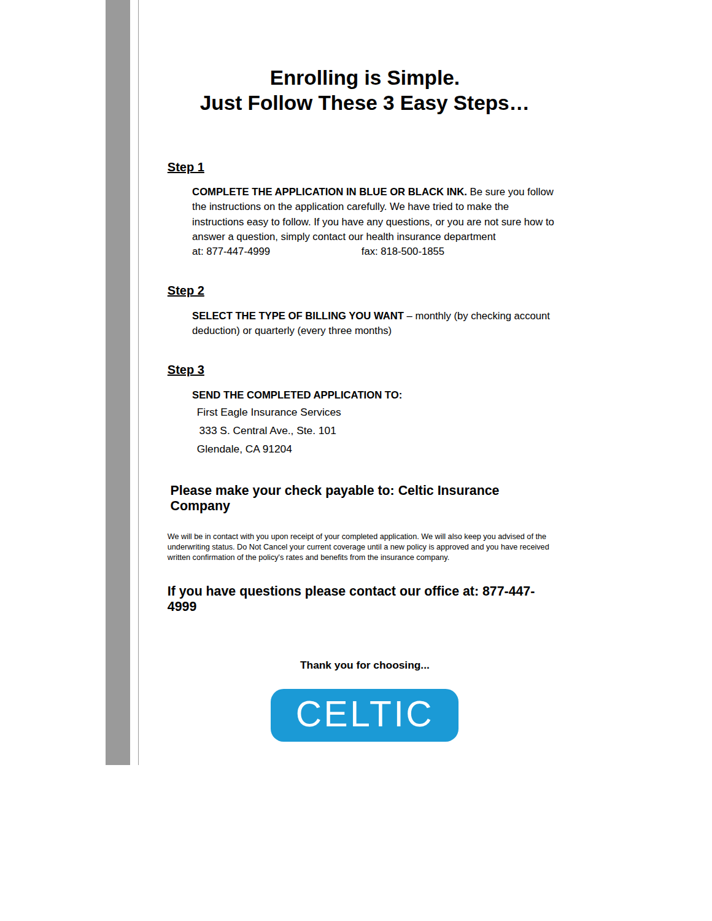Enrolling is Simple.
Just Follow These 3 Easy Steps…
Step 1
COMPLETE THE APPLICATION IN BLUE OR BLACK INK. Be sure you follow the instructions on the application carefully. We have tried to make the instructions easy to follow. If you have any questions, or you are not sure how to answer a question, simply contact our health insurance department
at: 877-447-4999 fax: 818-500-1855
Step 2
SELECT THE TYPE OF BILLING YOU WANT – monthly (by checking account deduction) or quarterly (every three months)
Step 3
SEND THE COMPLETED APPLICATION TO:
First Eagle Insurance Services
333 S. Central Ave., Ste. 101
Glendale, CA 91204
Please make your check payable to: Celtic Insurance Company
We will be in contact with you upon receipt of your completed application. We will also keep you advised of the underwriting status. Do Not Cancel your current coverage until a new policy is approved and you have received written confirmation of the policy's rates and benefits from the insurance company.
If you have questions please contact our office at: 877-447-4999
Thank you for choosing...
CELTIC